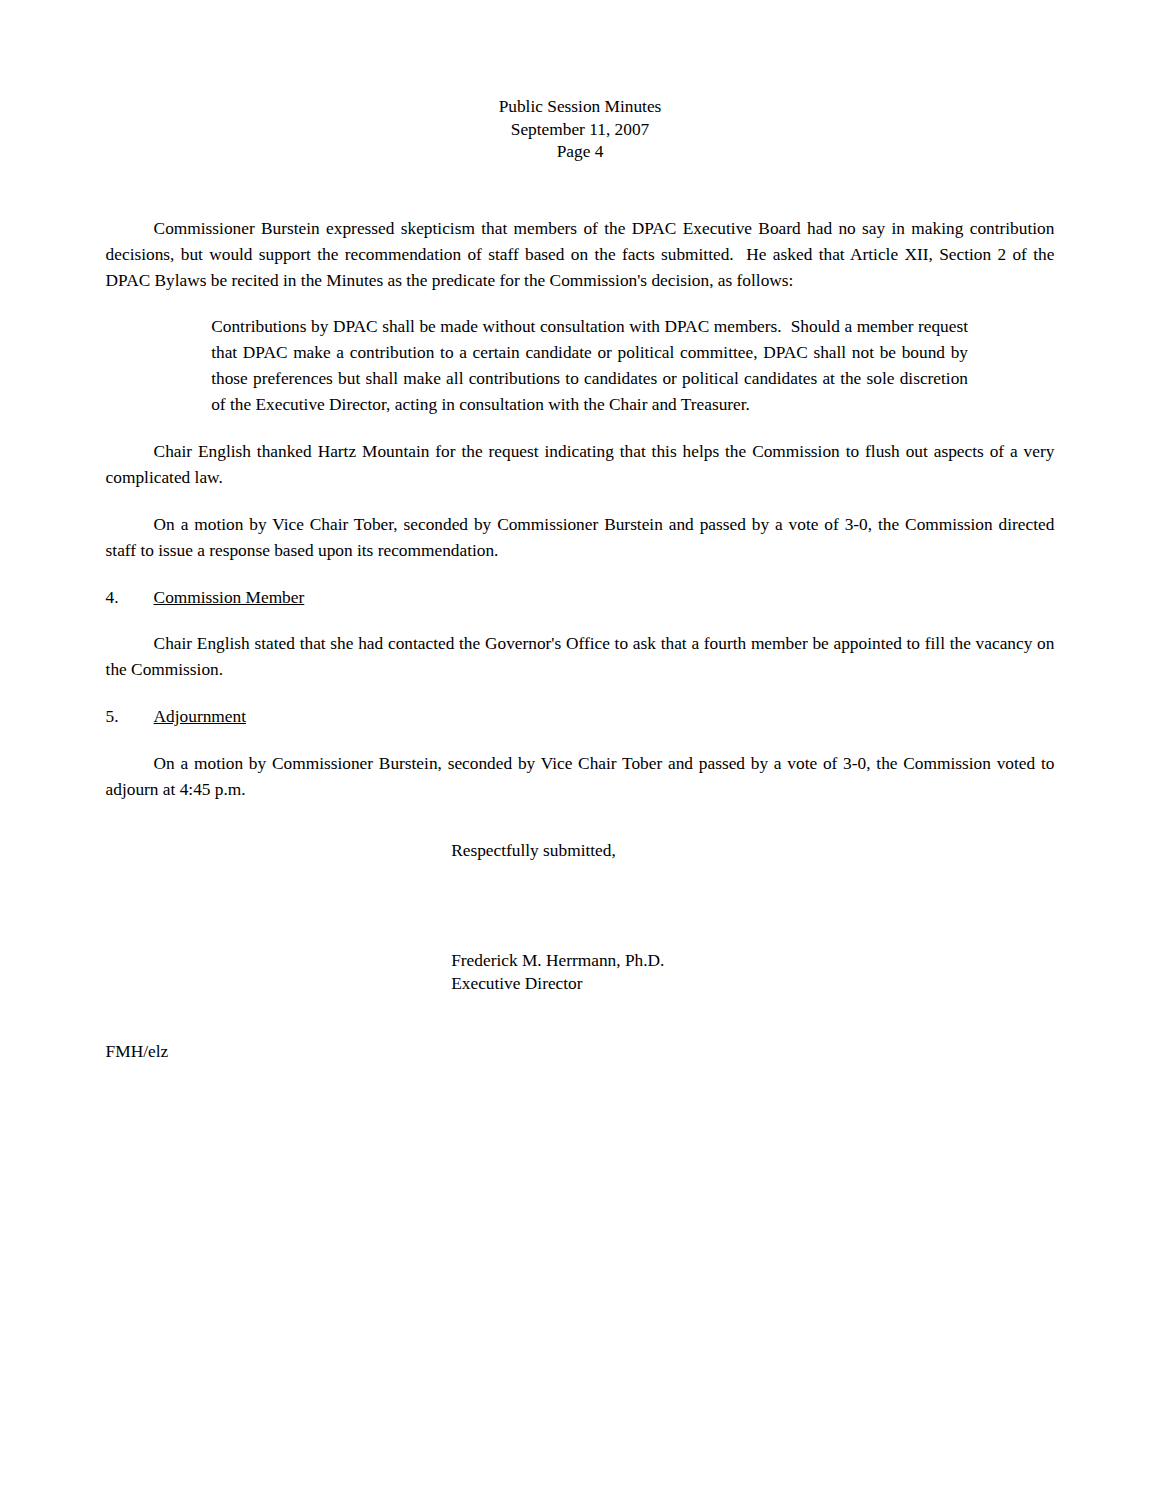Public Session Minutes
September 11, 2007
Page 4
Commissioner Burstein expressed skepticism that members of the DPAC Executive Board had no say in making contribution decisions, but would support the recommendation of staff based on the facts submitted. He asked that Article XII, Section 2 of the DPAC Bylaws be recited in the Minutes as the predicate for the Commission's decision, as follows:
Contributions by DPAC shall be made without consultation with DPAC members. Should a member request that DPAC make a contribution to a certain candidate or political committee, DPAC shall not be bound by those preferences but shall make all contributions to candidates or political candidates at the sole discretion of the Executive Director, acting in consultation with the Chair and Treasurer.
Chair English thanked Hartz Mountain for the request indicating that this helps the Commission to flush out aspects of a very complicated law.
On a motion by Vice Chair Tober, seconded by Commissioner Burstein and passed by a vote of 3-0, the Commission directed staff to issue a response based upon its recommendation.
4. Commission Member
Chair English stated that she had contacted the Governor's Office to ask that a fourth member be appointed to fill the vacancy on the Commission.
5. Adjournment
On a motion by Commissioner Burstein, seconded by Vice Chair Tober and passed by a vote of 3-0, the Commission voted to adjourn at 4:45 p.m.
Respectfully submitted,
Frederick M. Herrmann, Ph.D.
Executive Director
FMH/elz